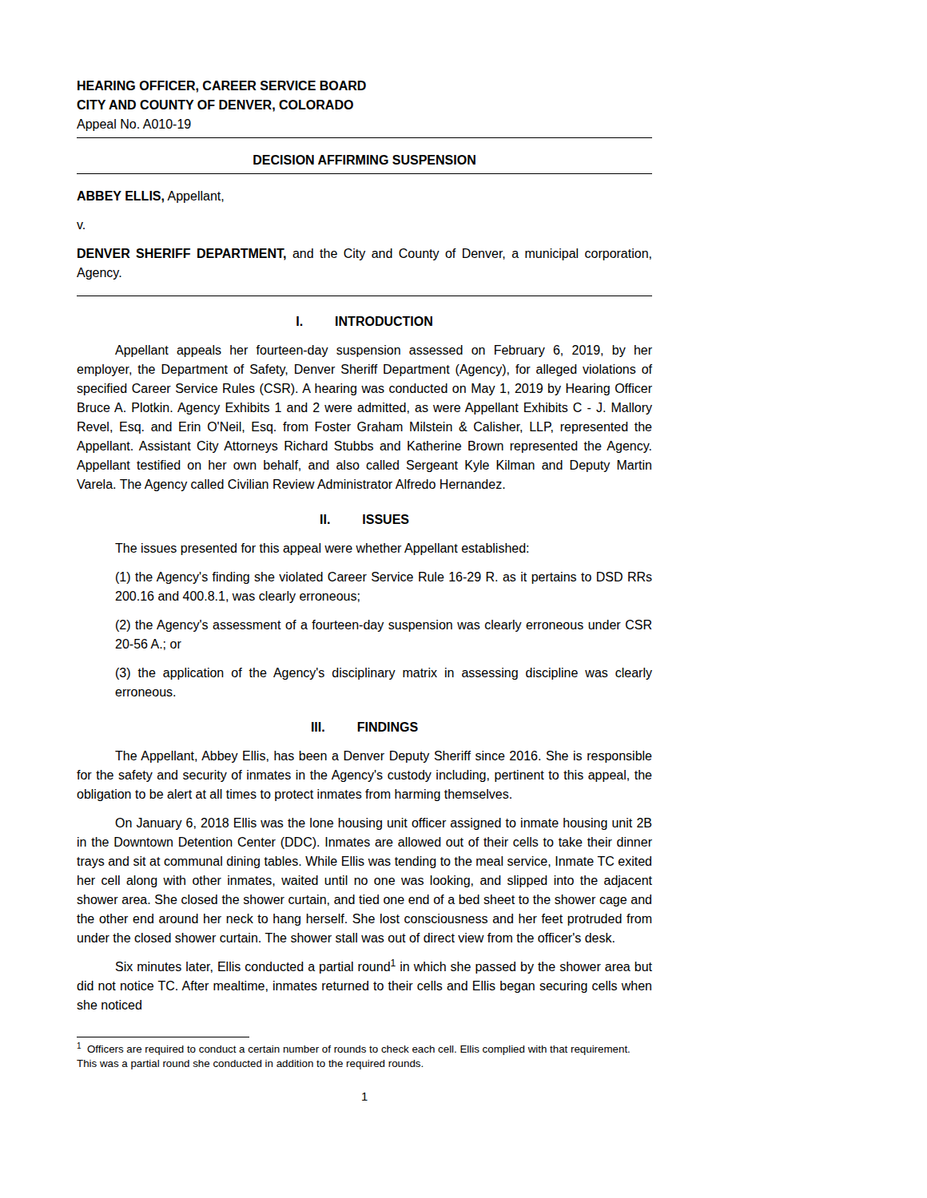HEARING OFFICER, CAREER SERVICE BOARD
CITY AND COUNTY OF DENVER, COLORADO
Appeal No. A010-19
DECISION AFFIRMING SUSPENSION
ABBEY ELLIS, Appellant,
v.
DENVER SHERIFF DEPARTMENT, and the City and County of Denver, a municipal corporation, Agency.
I. INTRODUCTION
Appellant appeals her fourteen-day suspension assessed on February 6, 2019, by her employer, the Department of Safety, Denver Sheriff Department (Agency), for alleged violations of specified Career Service Rules (CSR). A hearing was conducted on May 1, 2019 by Hearing Officer Bruce A. Plotkin. Agency Exhibits 1 and 2 were admitted, as were Appellant Exhibits C - J. Mallory Revel, Esq. and Erin O'Neil, Esq. from Foster Graham Milstein & Calisher, LLP, represented the Appellant. Assistant City Attorneys Richard Stubbs and Katherine Brown represented the Agency. Appellant testified on her own behalf, and also called Sergeant Kyle Kilman and Deputy Martin Varela. The Agency called Civilian Review Administrator Alfredo Hernandez.
II. ISSUES
The issues presented for this appeal were whether Appellant established:
(1) the Agency's finding she violated Career Service Rule 16-29 R. as it pertains to DSD RRs 200.16 and 400.8.1, was clearly erroneous;
(2) the Agency's assessment of a fourteen-day suspension was clearly erroneous under CSR 20-56 A.; or
(3) the application of the Agency's disciplinary matrix in assessing discipline was clearly erroneous.
III. FINDINGS
The Appellant, Abbey Ellis, has been a Denver Deputy Sheriff since 2016. She is responsible for the safety and security of inmates in the Agency's custody including, pertinent to this appeal, the obligation to be alert at all times to protect inmates from harming themselves.
On January 6, 2018 Ellis was the lone housing unit officer assigned to inmate housing unit 2B in the Downtown Detention Center (DDC). Inmates are allowed out of their cells to take their dinner trays and sit at communal dining tables. While Ellis was tending to the meal service, Inmate TC exited her cell along with other inmates, waited until no one was looking, and slipped into the adjacent shower area. She closed the shower curtain, and tied one end of a bed sheet to the shower cage and the other end around her neck to hang herself. She lost consciousness and her feet protruded from under the closed shower curtain. The shower stall was out of direct view from the officer's desk.
Six minutes later, Ellis conducted a partial round1 in which she passed by the shower area but did not notice TC. After mealtime, inmates returned to their cells and Ellis began securing cells when she noticed
1 Officers are required to conduct a certain number of rounds to check each cell. Ellis complied with that requirement. This was a partial round she conducted in addition to the required rounds.
1